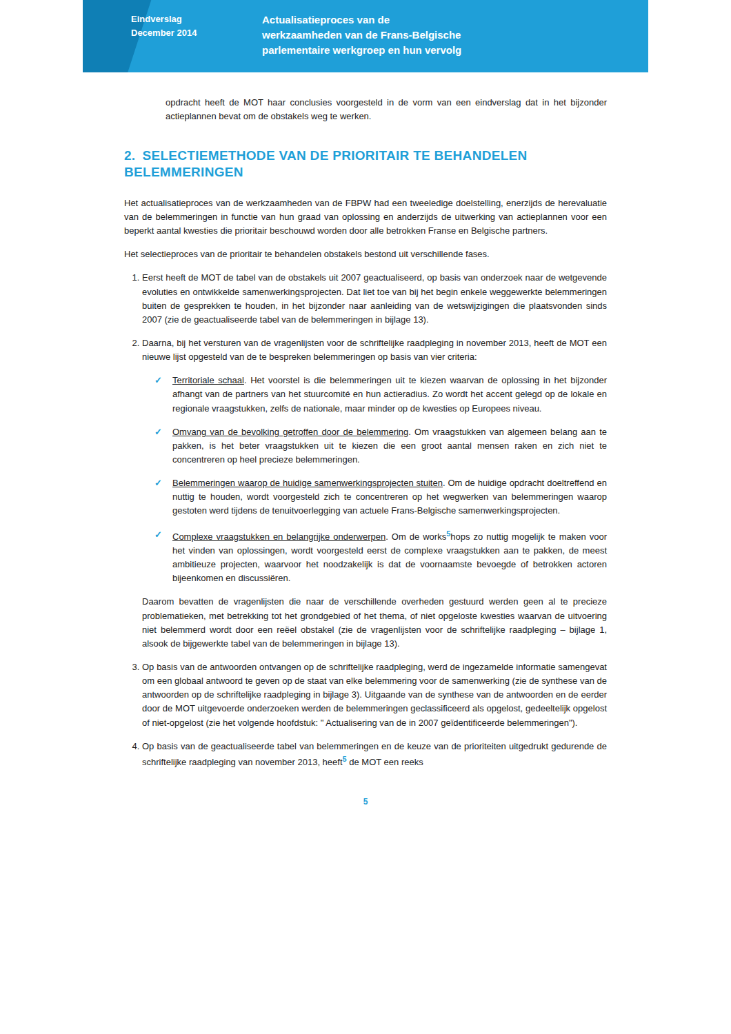Eindverslag
December 2014
Actualisatieproces van de
werkzaamheden van de Frans-Belgische
parlementaire werkgroep en hun vervolg
opdracht heeft de MOT haar conclusies voorgesteld in de vorm van een eindverslag dat in het bijzonder actieplannen bevat om de obstakels weg te werken.
2. SELECTIEMETHODE VAN DE PRIORITAIR TE BEHANDELEN BELEMMERINGEN
Het actualisatieproces van de werkzaamheden van de FBPW had een tweeledige doelstelling, enerzijds de herevaluatie van de belemmeringen in functie van hun graad van oplossing en anderzijds de uitwerking van actieplannen voor een beperkt aantal kwesties die prioritair beschouwd worden door alle betrokken Franse en Belgische partners.
Het selectieproces van de prioritair te behandelen obstakels bestond uit verschillende fases.
Eerst heeft de MOT de tabel van de obstakels uit 2007 geactualiseerd, op basis van onderzoek naar de wetgevende evoluties en ontwikkelde samenwerkingsprojecten. Dat liet toe van bij het begin enkele weggewerkte belemmeringen buiten de gesprekken te houden, in het bijzonder naar aanleiding van de wetswijzigingen die plaatsvonden sinds 2007 (zie de geactualiseerde tabel van de belemmeringen in bijlage 13).
Daarna, bij het versturen van de vragenlijsten voor de schriftelijke raadpleging in november 2013, heeft de MOT een nieuwe lijst opgesteld van de te bespreken belemmeringen op basis van vier criteria:
Territoriale schaal. Het voorstel is die belemmeringen uit te kiezen waarvan de oplossing in het bijzonder afhangt van de partners van het stuurcomité en hun actieradius. Zo wordt het accent gelegd op de lokale en regionale vraagstukken, zelfs de nationale, maar minder op de kwesties op Europees niveau.
Omvang van de bevolking getroffen door de belemmering. Om vraagstukken van algemeen belang aan te pakken, is het beter vraagstukken uit te kiezen die een groot aantal mensen raken en zich niet te concentreren op heel precieze belemmeringen.
Belemmeringen waarop de huidige samenwerkingsprojecten stuiten. Om de huidige opdracht doeltreffend en nuttig te houden, wordt voorgesteld zich te concentreren op het wegwerken van belemmeringen waarop gestoten werd tijdens de tenuitvoerlegging van actuele Frans-Belgische samenwerkingsprojecten.
Complexe vraagstukken en belangrijke onderwerpen. Om de works5hops zo nuttig mogelijk te maken voor het vinden van oplossingen, wordt voorgesteld eerst de complexe vraagstukken aan te pakken, de meest ambitieuze projecten, waarvoor het noodzakelijk is dat de voornaamste bevoegde of betrokken actoren bijeenkomen en discussiëren.
Daarom bevatten de vragenlijsten die naar de verschillende overheden gestuurd werden geen al te precieze problematieken, met betrekking tot het grondgebied of het thema, of niet opgeloste kwesties waarvan de uitvoering niet belemmerd wordt door een reëel obstakel (zie de vragenlijsten voor de schriftelijke raadpleging – bijlage 1, alsook de bijgewerkte tabel van de belemmeringen in bijlage 13).
Op basis van de antwoorden ontvangen op de schriftelijke raadpleging, werd de ingezamelde informatie samengevat om een globaal antwoord te geven op de staat van elke belemmering voor de samenwerking (zie de synthese van de antwoorden op de schriftelijke raadpleging in bijlage 3). Uitgaande van de synthese van de antwoorden en de eerder door de MOT uitgevoerde onderzoeken werden de belemmeringen geclassificeerd als opgelost, gedeeltelijk opgelost of niet-opgelost (zie het volgende hoofdstuk: " Actualisering van de in 2007 geïdentificeerde belemmeringen").
Op basis van de geactualiseerde tabel van belemmeringen en de keuze van de prioriteiten uitgedrukt gedurende de schriftelijke raadpleging van november 2013, heeft5 de MOT een reeks
5